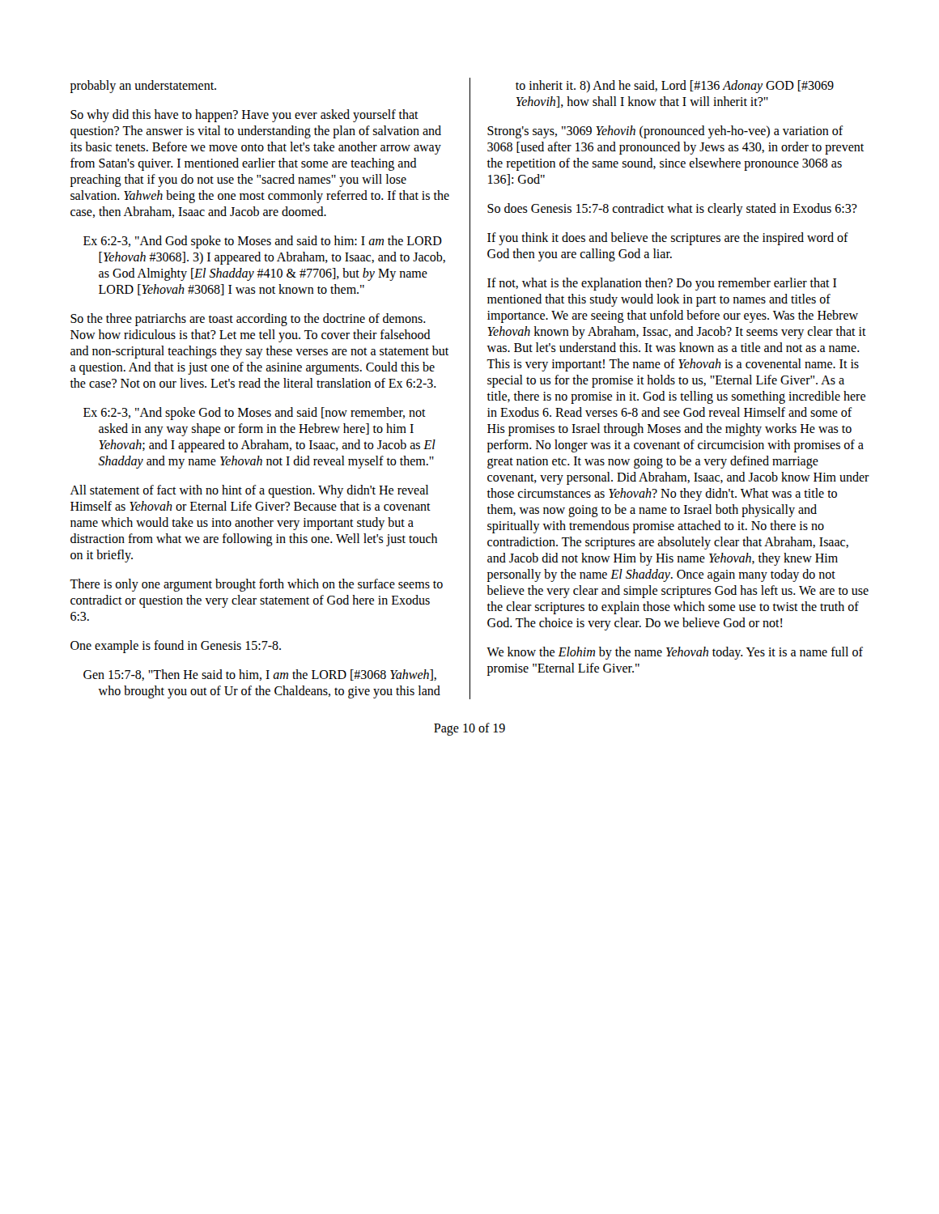probably an understatement.
So why did this have to happen? Have you ever asked yourself that question? The answer is vital to understanding the plan of salvation and its basic tenets. Before we move onto that let's take another arrow away from Satan's quiver. I mentioned earlier that some are teaching and preaching that if you do not use the "sacred names" you will lose salvation. Yahweh being the one most commonly referred to. If that is the case, then Abraham, Isaac and Jacob are doomed.
Ex 6:2-3, "And God spoke to Moses and said to him: I am the LORD [Yehovah #3068]. 3) I appeared to Abraham, to Isaac, and to Jacob, as God Almighty [El Shadday #410 & #7706], but by My name LORD [Yehovah #3068] I was not known to them."
So the three patriarchs are toast according to the doctrine of demons. Now how ridiculous is that? Let me tell you. To cover their falsehood and non-scriptural teachings they say these verses are not a statement but a question. And that is just one of the asinine arguments. Could this be the case? Not on our lives. Let's read the literal translation of Ex 6:2-3.
Ex 6:2-3, "And spoke God to Moses and said [now remember, not asked in any way shape or form in the Hebrew here] to him I Yehovah; and I appeared to Abraham, to Isaac, and to Jacob as El Shadday and my name Yehovah not I did reveal myself to them."
All statement of fact with no hint of a question. Why didn't He reveal Himself as Yehovah or Eternal Life Giver? Because that is a covenant name which would take us into another very important study but a distraction from what we are following in this one. Well let's just touch on it briefly.
There is only one argument brought forth which on the surface seems to contradict or question the very clear statement of God here in Exodus 6:3.
One example is found in Genesis 15:7-8.
Gen 15:7-8, "Then He said to him, I am the LORD [#3068 Yahweh], who brought you out of Ur of the Chaldeans, to give you this land to inherit it. 8) And he said, Lord [#136 Adonay GOD [#3069 Yehovih], how shall I know that I will inherit it?"
Strong's says, "3069 Yehovih (pronounced yeh-ho-vee) a variation of 3068 [used after 136 and pronounced by Jews as 430, in order to prevent the repetition of the same sound, since elsewhere pronounce 3068 as 136]: God"
So does Genesis 15:7-8 contradict what is clearly stated in Exodus 6:3?
If you think it does and believe the scriptures are the inspired word of God then you are calling God a liar.
If not, what is the explanation then? Do you remember earlier that I mentioned that this study would look in part to names and titles of importance. We are seeing that unfold before our eyes. Was the Hebrew Yehovah known by Abraham, Issac, and Jacob? It seems very clear that it was. But let's understand this. It was known as a title and not as a name. This is very important! The name of Yehovah is a covenental name. It is special to us for the promise it holds to us, "Eternal Life Giver". As a title, there is no promise in it. God is telling us something incredible here in Exodus 6. Read verses 6-8 and see God reveal Himself and some of His promises to Israel through Moses and the mighty works He was to perform. No longer was it a covenant of circumcision with promises of a great nation etc. It was now going to be a very defined marriage covenant, very personal. Did Abraham, Isaac, and Jacob know Him under those circumstances as Yehovah? No they didn't. What was a title to them, was now going to be a name to Israel both physically and spiritually with tremendous promise attached to it. No there is no contradiction. The scriptures are absolutely clear that Abraham, Isaac, and Jacob did not know Him by His name Yehovah, they knew Him personally by the name El Shadday. Once again many today do not believe the very clear and simple scriptures God has left us. We are to use the clear scriptures to explain those which some use to twist the truth of God. The choice is very clear. Do we believe God or not!
We know the Elohim by the name Yehovah today. Yes it is a name full of promise "Eternal Life Giver."
Page 10 of 19